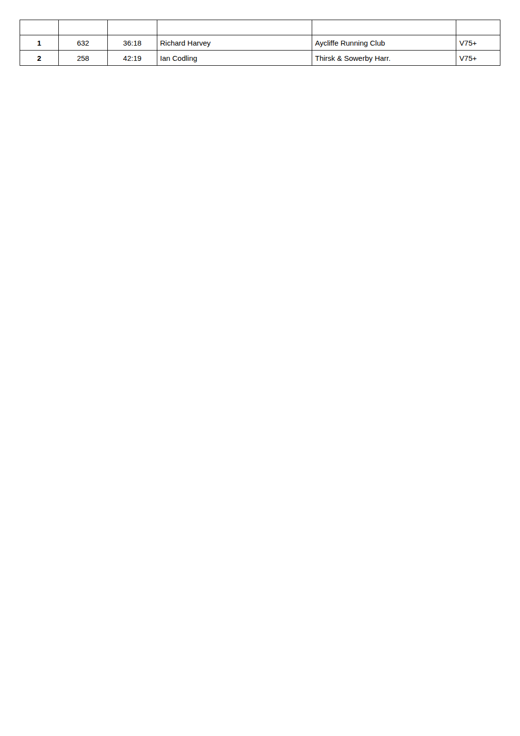| 1 | 632 | 36:18 | Richard Harvey | Aycliffe Running Club | V75+ |
| 2 | 258 | 42:19 | Ian Codling | Thirsk & Sowerby Harr. | V75+ |